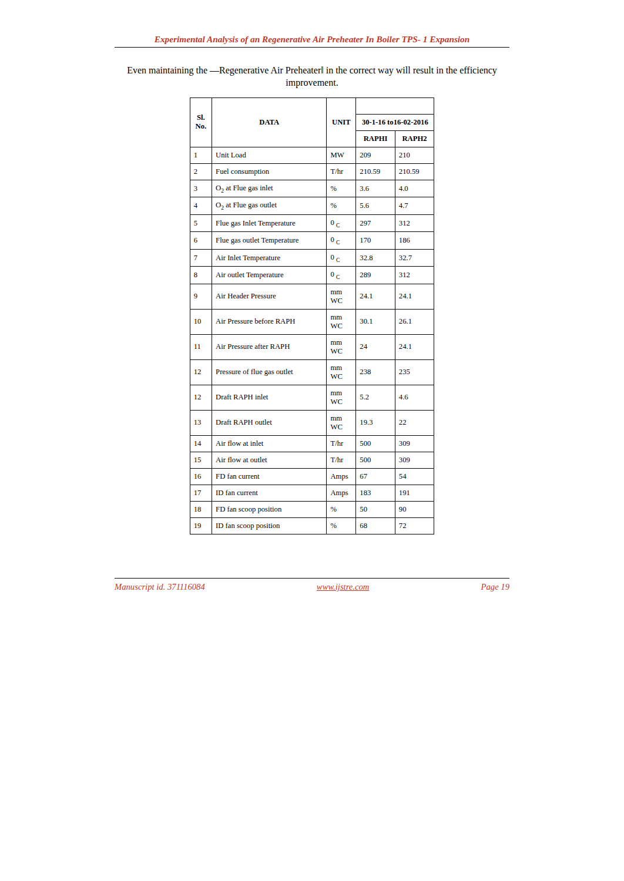Experimental Analysis of an Regenerative Air Preheater In Boiler TPS- 1 Expansion
Even maintaining the ―Regenerative Air Preheater‖ in the correct way will result in the efficiency improvement.
| Sl. No. | DATA | UNIT | |
| --- | --- | --- | --- |
| 30-1-16 to16-02-2016 |
| RAPHI | RAPH2 |
| 1 | Unit Load | MW | 209 | 210 |
| 2 | Fuel consumption | T/hr | 210.59 | 210.59 |
| 3 | O 2 at Flue gas inlet | % | 3.6 | 4.0 |
| 4 | O 2 at Flue gas outlet | % | 5.6 | 4.7 |
| 5 | Flue gas Inlet Temperature | 0 C | 297 | 312 |
| 6 | Flue gas outlet Temperature | 0 C | 170 | 186 |
| 7 | Air Inlet Temperature | 0 C | 32.8 | 32.7 |
| 8 | Air outlet Temperature | 0 C | 289 | 312 |
| 9 | Air Header Pressure | mm WC | 24.1 | 24.1 |
| 10 | Air Pressure before RAPH | mm WC | 30.1 | 26.1 |
| 11 | Air Pressure after RAPH | mm WC | 24 | 24.1 |
| 12 | Pressure of flue gas outlet | mm WC | 238 | 235 |
| 12 | Draft RAPH inlet | mm WC | 5.2 | 4.6 |
| 13 | Draft RAPH outlet | mm WC | 19.3 | 22 |
| 14 | Air flow at inlet | T/hr | 500 | 309 |
| 15 | Air flow at outlet | T/hr | 500 | 309 |
| 16 | FD fan current | Amps | 67 | 54 |
| 17 | ID fan current | Amps | 183 | 191 |
| 18 | FD fan scoop position | % | 50 | 90 |
| 19 | ID fan scoop position | % | 68 | 72 |
Manuscript id. 371116084 www.ijstre.com Page 19